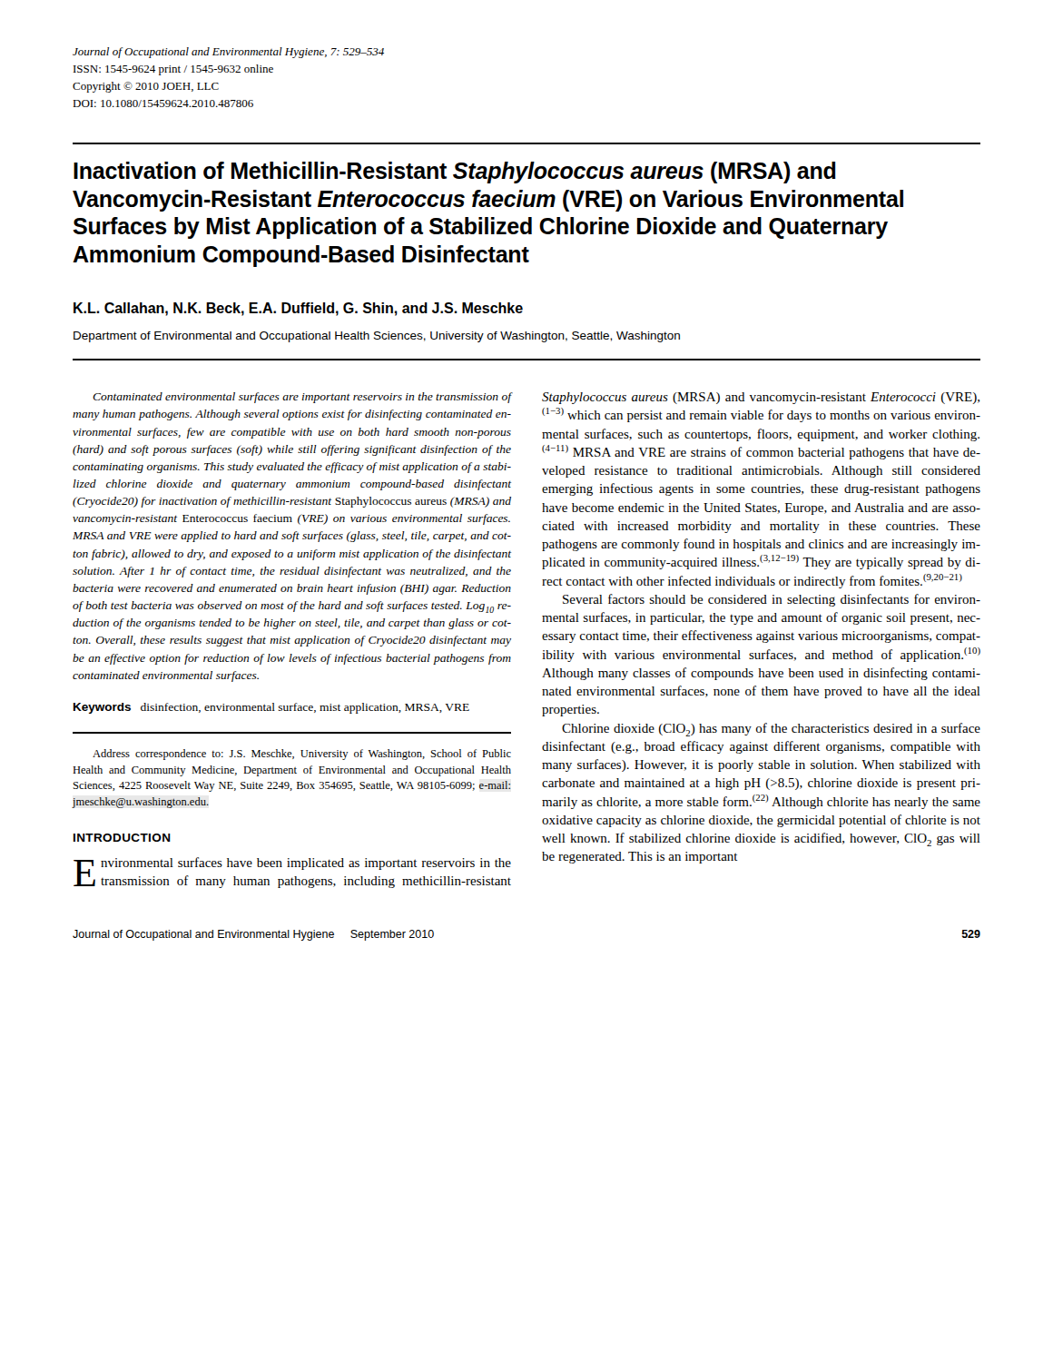Journal of Occupational and Environmental Hygiene, 7: 529–534
ISSN: 1545-9624 print / 1545-9632 online
Copyright © 2010 JOEH, LLC
DOI: 10.1080/15459624.2010.487806
Inactivation of Methicillin-Resistant Staphylococcus aureus (MRSA) and Vancomycin-Resistant Enterococcus faecium (VRE) on Various Environmental Surfaces by Mist Application of a Stabilized Chlorine Dioxide and Quaternary Ammonium Compound-Based Disinfectant
K.L. Callahan, N.K. Beck, E.A. Duffield, G. Shin, and J.S. Meschke
Department of Environmental and Occupational Health Sciences, University of Washington, Seattle, Washington
Contaminated environmental surfaces are important reservoirs in the transmission of many human pathogens. Although several options exist for disinfecting contaminated environmental surfaces, few are compatible with use on both hard smooth non-porous (hard) and soft porous surfaces (soft) while still offering significant disinfection of the contaminating organisms. This study evaluated the efficacy of mist application of a stabilized chlorine dioxide and quaternary ammonium compound-based disinfectant (Cryocide20) for inactivation of methicillin-resistant Staphylococcus aureus (MRSA) and vancomycin-resistant Enterococcus faecium (VRE) on various environmental surfaces. MRSA and VRE were applied to hard and soft surfaces (glass, steel, tile, carpet, and cotton fabric), allowed to dry, and exposed to a uniform mist application of the disinfectant solution. After 1 hr of contact time, the residual disinfectant was neutralized, and the bacteria were recovered and enumerated on brain heart infusion (BHI) agar. Reduction of both test bacteria was observed on most of the hard and soft surfaces tested. Log10 reduction of the organisms tended to be higher on steel, tile, and carpet than glass or cotton. Overall, these results suggest that mist application of Cryocide20 disinfectant may be an effective option for reduction of low levels of infectious bacterial pathogens from contaminated environmental surfaces.
Keywords
disinfection, environmental surface, mist application, MRSA, VRE
Address correspondence to: J.S. Meschke, University of Washington, School of Public Health and Community Medicine, Department of Environmental and Occupational Health Sciences, 4225 Roosevelt Way NE, Suite 2249, Box 354695, Seattle, WA 98105-6099; e-mail: jmeschke@u.washington.edu.
INTRODUCTION
Environmental surfaces have been implicated as important reservoirs in the transmission of many human pathogens, including methicillin-resistant Staphylococcus aureus (MRSA) and vancomycin-resistant Enterococci (VRE),(1−3) which can persist and remain viable for days to months on various environmental surfaces, such as countertops, floors, equipment, and worker clothing.(4−11) MRSA and VRE are strains of common bacterial pathogens that have developed resistance to traditional antimicrobials. Although still considered emerging infectious agents in some countries, these drug-resistant pathogens have become endemic in the United States, Europe, and Australia and are associated with increased morbidity and mortality in these countries. These pathogens are commonly found in hospitals and clinics and are increasingly implicated in community-acquired illness.(3,12−19) They are typically spread by direct contact with other infected individuals or indirectly from fomites.(9,20−21)
Several factors should be considered in selecting disinfectants for environmental surfaces, in particular, the type and amount of organic soil present, necessary contact time, their effectiveness against various microorganisms, compatibility with various environmental surfaces, and method of application.(10) Although many classes of compounds have been used in disinfecting contaminated environmental surfaces, none of them have proved to have all the ideal properties.
Chlorine dioxide (ClO2) has many of the characteristics desired in a surface disinfectant (e.g., broad efficacy against different organisms, compatible with many surfaces). However, it is poorly stable in solution. When stabilized with carbonate and maintained at a high pH (>8.5), chlorine dioxide is present primarily as chlorite, a more stable form.(22) Although chlorite has nearly the same oxidative capacity as chlorine dioxide, the germicidal potential of chlorite is not well known. If stabilized chlorine dioxide is acidified, however, ClO2 gas will be regenerated. This is an important
Journal of Occupational and Environmental Hygiene September 2010
529